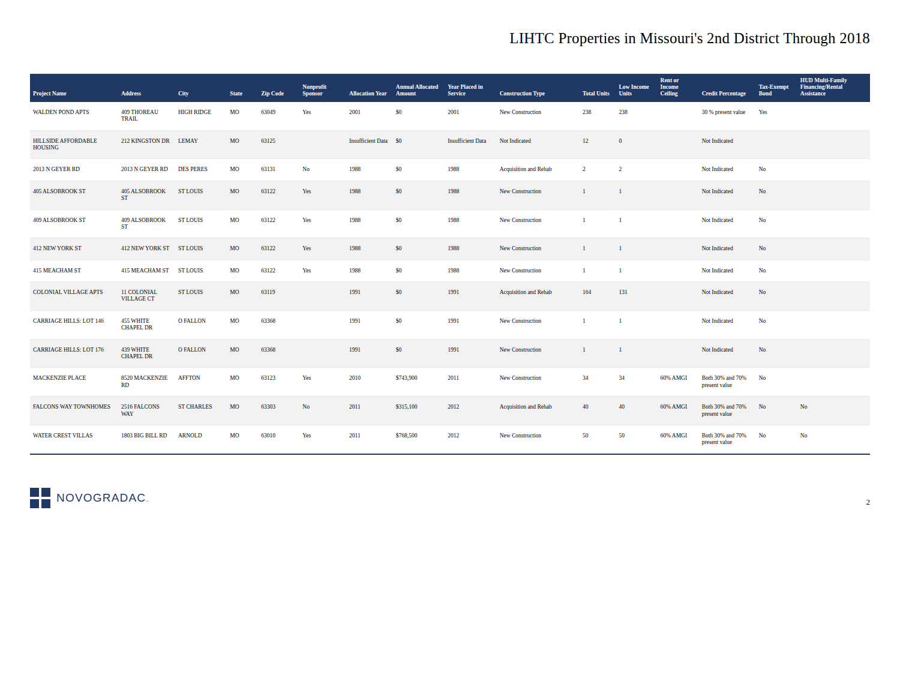LIHTC Properties in Missouri's 2nd District Through 2018
| Project Name | Address | City | State | Zip Code | Nonprofit Sponsor | Allocation Year | Annual Allocated Amount | Year Placed in Service | Construction Type | Total Units | Low Income Units | Rent or Income Ceiling | Credit Percentage | Tax-Exempt Bond | HUD Multi-Family Financing/Rental Assistance |
| --- | --- | --- | --- | --- | --- | --- | --- | --- | --- | --- | --- | --- | --- | --- | --- |
| WALDEN POND APTS | 409 THOREAU TRAIL | HIGH RIDGE | MO | 63049 | Yes | 2001 | $0 | 2001 | New Construction | 238 | 238 | | 30 % present value | Yes | |
| HILLSIDE AFFORDABLE HOUSING | 212 KINGSTON DR | LEMAY | MO | 63125 | | Insufficient Data | $0 | Insufficient Data | Not Indicated | 12 | 0 | | Not Indicated | | |
| 2013 N GEYER RD | 2013 N GEYER RD | DES PERES | MO | 63131 | No | 1988 | $0 | 1988 | Acquisition and Rehab | 2 | 2 | | Not Indicated | No | |
| 405 ALSOBROOK ST | 405 ALSOBROOK ST | ST LOUIS | MO | 63122 | Yes | 1988 | $0 | 1988 | New Construction | 1 | 1 | | Not Indicated | No | |
| 409 ALSOBROOK ST | 409 ALSOBROOK ST | ST LOUIS | MO | 63122 | Yes | 1988 | $0 | 1988 | New Construction | 1 | 1 | | Not Indicated | No | |
| 412 NEW YORK ST | 412 NEW YORK ST | ST LOUIS | MO | 63122 | Yes | 1988 | $0 | 1988 | New Construction | 1 | 1 | | Not Indicated | No | |
| 415 MEACHAM ST | 415 MEACHAM ST | ST LOUIS | MO | 63122 | Yes | 1988 | $0 | 1988 | New Construction | 1 | 1 | | Not Indicated | No | |
| COLONIAL VILLAGE APTS | 11 COLONIAL VILLAGE CT | ST LOUIS | MO | 63119 | | 1991 | $0 | 1991 | Acquisition and Rehab | 164 | 131 | | Not Indicated | No | |
| CARRIAGE HILLS: LOT 146 | 455 WHITE CHAPEL DR | O FALLON | MO | 63368 | | 1991 | $0 | 1991 | New Construction | 1 | 1 | | Not Indicated | No | |
| CARRIAGE HILLS: LOT 176 | 439 WHITE CHAPEL DR | O FALLON | MO | 63368 | | 1991 | $0 | 1991 | New Construction | 1 | 1 | | Not Indicated | No | |
| MACKENZIE PLACE | 8520 MACKENZIE RD | AFFTON | MO | 63123 | Yes | 2010 | $743,900 | 2011 | New Construction | 34 | 34 | 60% AMGI | Both 30% and 70% present value | No | |
| FALCONS WAY TOWNHOMES | 2516 FALCONS WAY | ST CHARLES | MO | 63303 | No | 2011 | $315,100 | 2012 | Acquisition and Rehab | 40 | 40 | 60% AMGI | Both 30% and 70% present value | No | No |
| WATER CREST VILLAS | 1803 BIG BILL RD | ARNOLD | MO | 63010 | Yes | 2011 | $768,500 | 2012 | New Construction | 50 | 50 | 60% AMGI | Both 30% and 70% present value | No | No |
NOVOGRADAC..
2